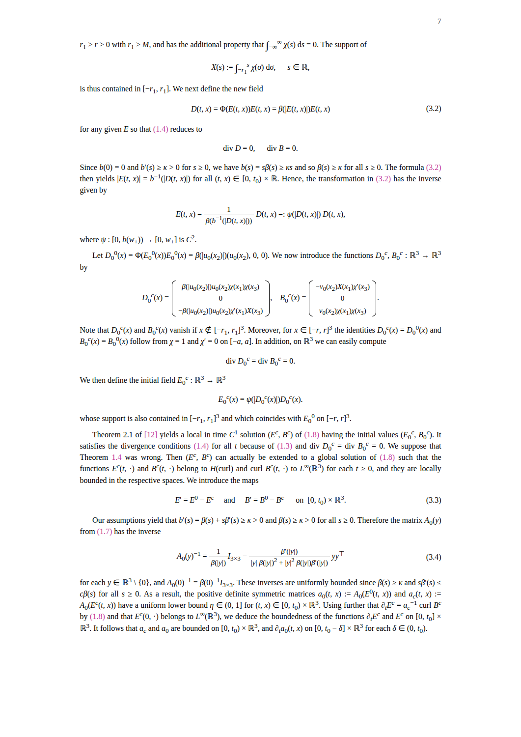7
r1 > r > 0 with r1 > M, and has the additional property that ∫−∞∞ χ(s) ds = 0. The support of
X(s) := ∫−r1s χ(σ) dσ, s ∈ ℝ,
is thus contained in [−r1, r1]. We next define the new field
D(t, x) = Φ(E(t, x))E(t, x) = β(|E(t, x)|)E(t, x) (3.2)
for any given E so that (1.4) reduces to
div D = 0, div B = 0.
Since b(0) = 0 and b′(s) ≥ κ > 0 for s ≥ 0, we have b(s) = sβ(s) ≥ κs and so β(s) ≥ κ for all s ≥ 0. The formula (3.2) then yields |E(t, x)| = b−1(|D(t, x)|) for all (t, x) ∈ [0, t0) × ℝ. Hence, the transformation in (3.2) has the inverse given by
E(t, x) = 1 β(b−1(|D(t, x)|)) D(t, x) =: ψ(|D(t, x)|) D(t, x),
where ψ : [0, b(w+)) → [0, w+] is C2.
Let D00(x) = Φ(E00(x))E00(x) = β(|u0(x2)|)(u0(x2), 0, 0). We now introduce the functions D0c, B0c : ℝ3 → ℝ3 by
D0c(x) =
| β (/ u 0 ( x 2 )/) u 0 ( x 2 ) χ ( x 1 ) χ ( x 3 ) |
| 0 |
| − β (/ u 0 ( x 2 )/) u 0 ( x 2 ) χ ′( x 1 ) X ( x 3 ) |
, B0c(x) =
| − v 0 ( x 2 ) X ( x 1 ) χ ′( x 3 ) |
| 0 |
| v 0 ( x 2 ) χ ( x 1 ) χ ( x 3 ) |
.
Note that D0c(x) and B0c(x) vanish if x ∉ [−r1, r1]3. Moreover, for x ∈ [−r, r]3 the identities D0c(x) = D00(x) and B0c(x) = B00(x) follow from χ = 1 and χ′ = 0 on [−a, a]. In addition, on ℝ3 we can easily compute
div D0c = div B0c = 0.
We then define the initial field E0c : ℝ3 → ℝ3
E0c(x) = ψ(|D0c(x)|)D0c(x).
whose support is also contained in [−r1, r1]3 and which coincides with E00 on [−r, r]3.
Theorem 2.1 of [12] yields a local in time C1 solution (Ec, Bc) of (1.8) having the initial values (E0c, B0c). It satisfies the divergence conditions (1.4) for all t because of (1.3) and div D0c = div B0c = 0. We suppose that Theorem 1.4 was wrong. Then (Ec, Bc) can actually be extended to a global solution of (1.8) such that the functions Ec(t, ·) and Bc(t, ·) belong to H(curl) and curl Bc(t, ·) to L∞(ℝ3) for each t ≥ 0, and they are locally bounded in the respective spaces. We introduce the maps
E′ = E0 − Ec and B′ = B0 − Bc on [0, t0) × ℝ3. (3.3)
Our assumptions yield that b′(s) = β(s) + sβ′(s) ≥ κ > 0 and β(s) ≥ κ > 0 for all s ≥ 0. Therefore the matrix A0(y) from (1.7) has the inverse
A0(y)−1 = 1 β(|y|) I3×3 − β′(|y|)|y| β(|y|)2 + |y|2 β(|y|)β′(|y|) yy⊤ (3.4)
for each y ∈ ℝ3 \ {0}, and A0(0)−1 = β(0)−1I3×3. These inverses are uniformly bounded since β(s) ≥ κ and sβ′(s) ≤ cβ(s) for all s ≥ 0. As a result, the positive definite symmetric matrices a0(t, x) := A0(E0(t, x)) and ac(t, x) := A0(Ec(t, x)) have a uniform lower bound η ∈ (0, 1] for (t, x) ∈ [0, t0) × ℝ3. Using further that ∂tEc = ac−1 curl Bc by (1.8) and that Ec(0, ·) belongs to L∞(ℝ3), we deduce the boundedness of the functions ∂tEc and Ec on [0, t0] × ℝ3. It follows that ac and a0 are bounded on [0, t0) × ℝ3, and ∂ta0(t, x) on [0, t0 − δ] × ℝ3 for each δ ∈ (0, t0).